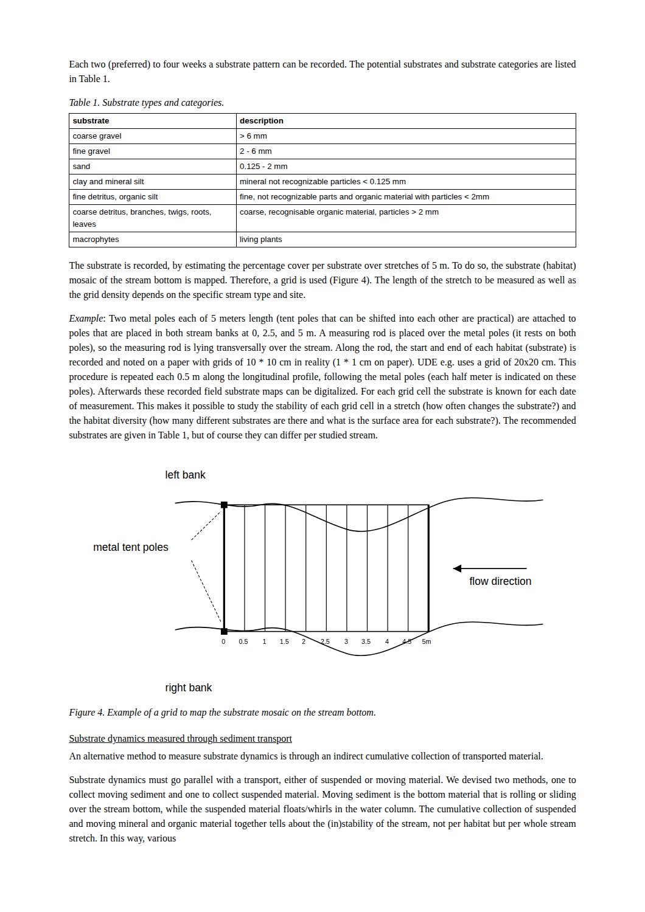Each two (preferred) to four weeks a substrate pattern can be recorded. The potential substrates and substrate categories are listed in Table 1.
Table 1. Substrate types and categories.
| substrate | description |
| --- | --- |
| coarse gravel | > 6 mm |
| fine gravel | 2 - 6 mm |
| sand | 0.125 - 2 mm |
| clay and mineral silt | mineral not recognizable particles < 0.125 mm |
| fine detritus, organic silt | fine, not recognizable parts and organic material with particles < 2mm |
| coarse detritus, branches, twigs, roots, leaves | coarse, recognisable organic material, particles > 2 mm |
| macrophytes | living plants |
The substrate is recorded, by estimating the percentage cover per substrate over stretches of 5 m. To do so, the substrate (habitat) mosaic of the stream bottom is mapped. Therefore, a grid is used (Figure 4). The length of the stretch to be measured as well as the grid density depends on the specific stream type and site.
Example: Two metal poles each of 5 meters length (tent poles that can be shifted into each other are practical) are attached to poles that are placed in both stream banks at 0, 2.5, and 5 m. A measuring rod is placed over the metal poles (it rests on both poles), so the measuring rod is lying transversally over the stream. Along the rod, the start and end of each habitat (substrate) is recorded and noted on a paper with grids of 10 * 10 cm in reality (1 * 1 cm on paper). UDE e.g. uses a grid of 20x20 cm. This procedure is repeated each 0.5 m along the longitudinal profile, following the metal poles (each half meter is indicated on these poles). Afterwards these recorded field substrate maps can be digitalized. For each grid cell the substrate is known for each date of measurement. This makes it possible to study the stability of each grid cell in a stretch (how often changes the substrate?) and the habitat diversity (how many different substrates are there and what is the surface area for each substrate?). The recommended substrates are given in Table 1, but of course they can differ per studied stream.
left bank right bank metal tent poles flow direction 0 0.5 1 1.5 2 2.5 3 3.5 4 4.5 5m
Figure 4. Example of a grid to map the substrate mosaic on the stream bottom.
Substrate dynamics measured through sediment transport
An alternative method to measure substrate dynamics is through an indirect cumulative collection of transported material.
Substrate dynamics must go parallel with a transport, either of suspended or moving material. We devised two methods, one to collect moving sediment and one to collect suspended material. Moving sediment is the bottom material that is rolling or sliding over the stream bottom, while the suspended material floats/whirls in the water column. The cumulative collection of suspended and moving mineral and organic material together tells about the (in)stability of the stream, not per habitat but per whole stream stretch. In this way, various